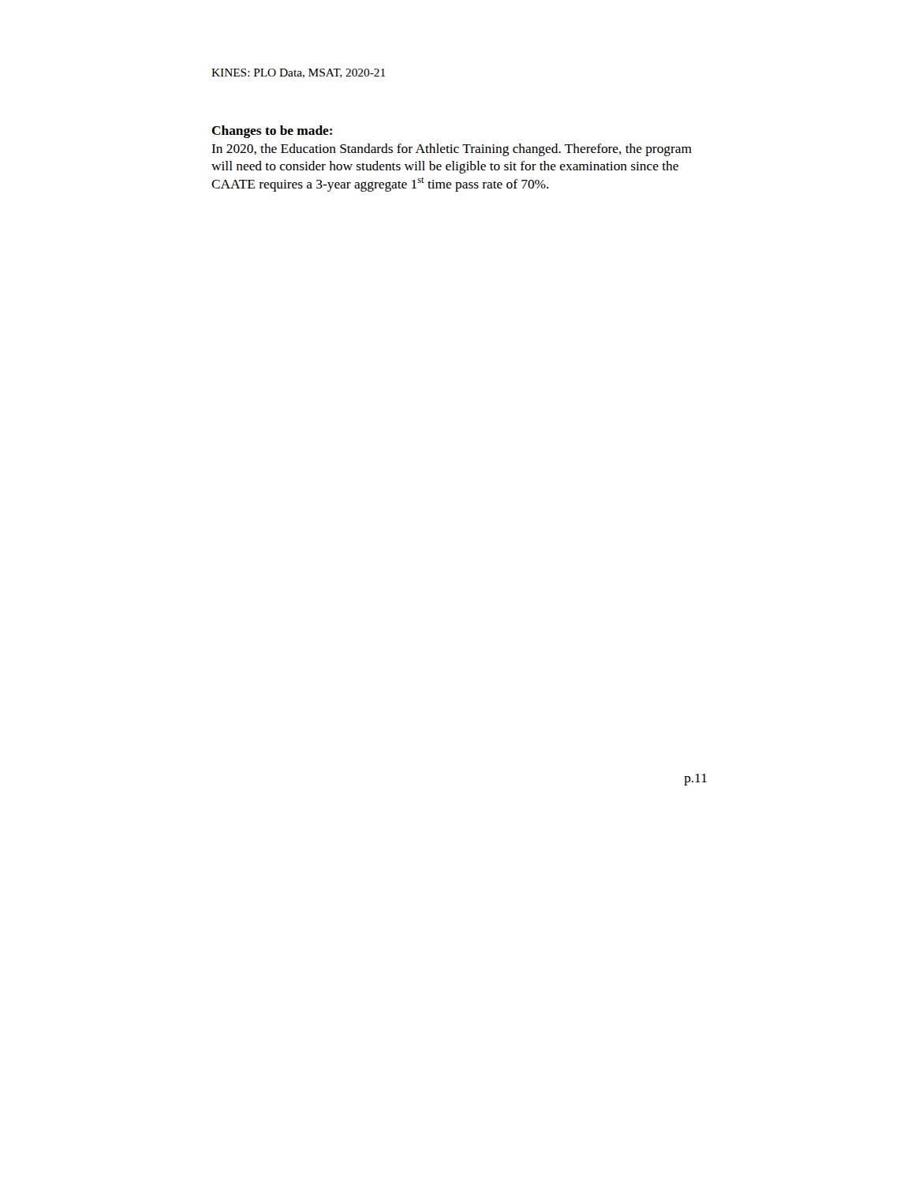KINES: PLO Data, MSAT, 2020-21
Changes to be made:
In 2020, the Education Standards for Athletic Training changed. Therefore, the program will need to consider how students will be eligible to sit for the examination since the CAATE requires a 3-year aggregate 1st time pass rate of 70%.
p.11